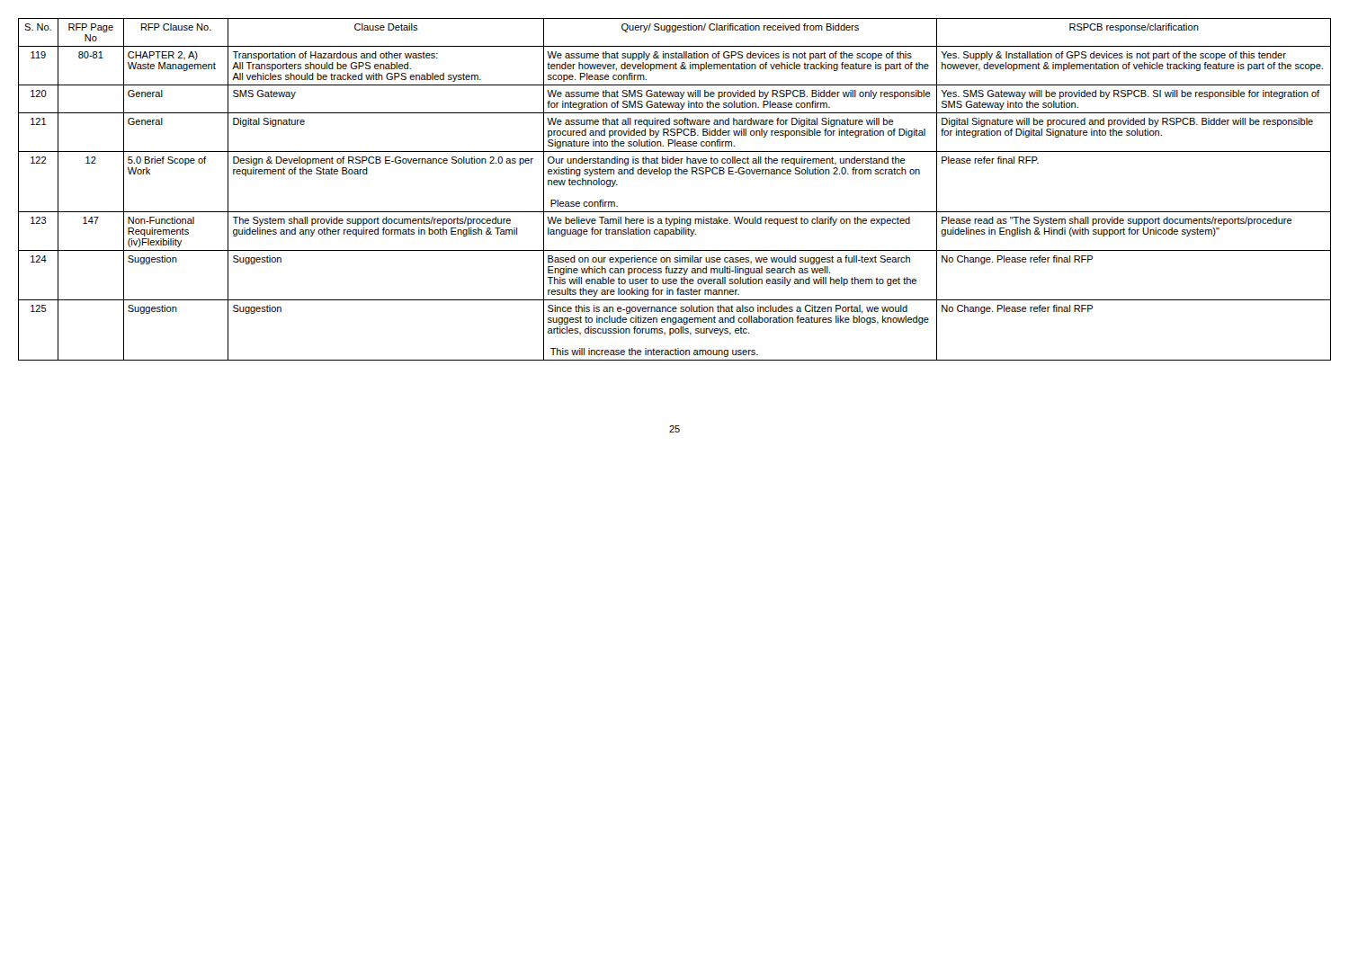| S. No. | RFP Page No | RFP Clause No. | Clause Details | Query/ Suggestion/ Clarification received from Bidders | RSPCB response/clarification |
| --- | --- | --- | --- | --- | --- |
| 119 | 80-81 | CHAPTER 2, A) Waste Management | Transportation of Hazardous and other wastes: All Transporters should be GPS enabled. All vehicles should be tracked with GPS enabled system. | We assume that supply & installation of GPS devices is not part of the scope of this tender however, development & implementation of vehicle tracking feature is part of the scope. Please confirm. | Yes. Supply & Installation of GPS devices is not part of the scope of this tender however, development & implementation of vehicle tracking feature is part of the scope. |
| 120 | | General | SMS Gateway | We assume that SMS Gateway will be provided by RSPCB. Bidder will only responsible for integration of SMS Gateway into the solution. Please confirm. | Yes. SMS Gateway will be provided by RSPCB. SI will be responsible for integration of SMS Gateway into the solution. |
| 121 | | General | Digital Signature | We assume that all required software and hardware for Digital Signature will be procured and provided by RSPCB. Bidder will only responsible for integration of Digital Signature into the solution. Please confirm. | Digital Signature will be procured and provided by RSPCB. Bidder will be responsible for integration of Digital Signature into the solution. |
| 122 | 12 | 5.0 Brief Scope of Work | Design & Development of RSPCB E-Governance Solution 2.0 as per requirement of the State Board | Our understanding is that bider have to collect all the requirement, understand the existing system and develop the RSPCB E-Governance Solution 2.0. from scratch on new technology. Please confirm. | Please refer final RFP. |
| 123 | 147 | Non-Functional Requirements (iv)Flexibility | The System shall provide support documents/reports/procedure guidelines and any other required formats in both English & Tamil | We believe Tamil here is a typing mistake. Would request to clarify on the expected language for translation capability. | Please read as "The System shall provide support documents/reports/procedure guidelines in English & Hindi (with support for Unicode system)" |
| 124 | | Suggestion | Suggestion | Based on our experience on similar use cases, we would suggest a full-text Search Engine which can process fuzzy and multi-lingual search as well. This will enable to user to use the overall solution easily and will help them to get the results they are looking for in faster manner. | No Change. Please refer final RFP |
| 125 | | Suggestion | Suggestion | Since this is an e-governance solution that also includes a Citzen Portal, we would suggest to include citizen engagement and collaboration features like blogs, knowledge articles, discussion forums, polls, surveys, etc. This will increase the interaction amoung users. | No Change. Please refer final RFP |
25